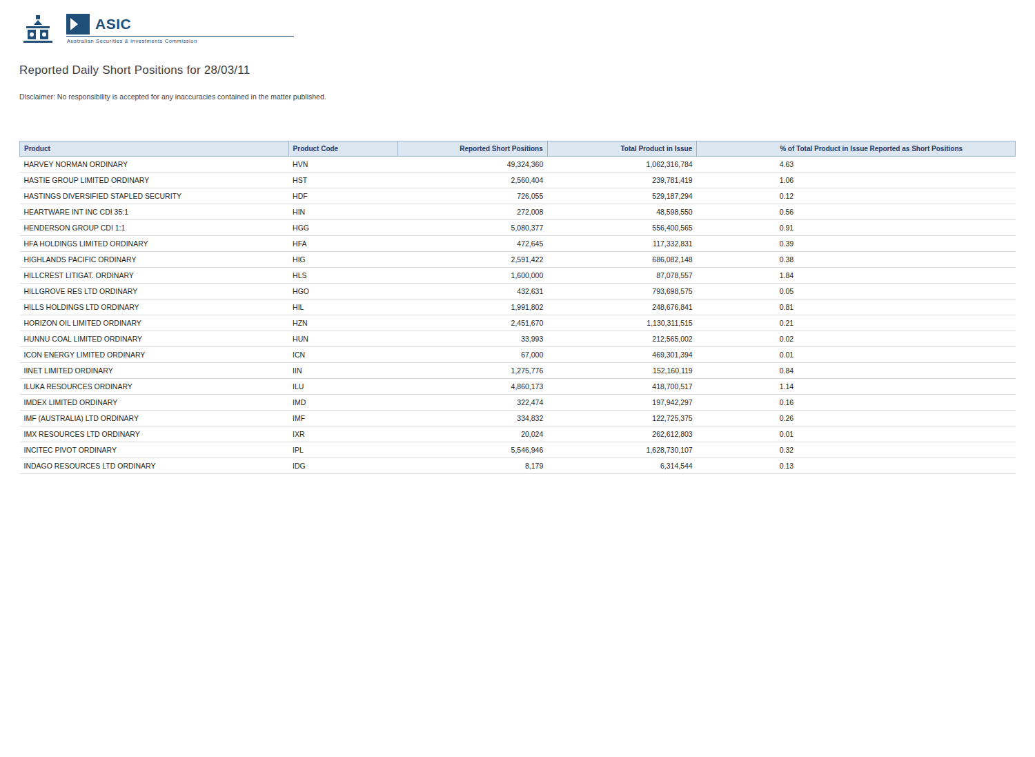ASIC
Australian Securities & Investments Commission
Reported Daily Short Positions for 28/03/11
Disclaimer: No responsibility is accepted for any inaccuracies contained in the matter published.
| Product | Product Code | Reported Short Positions | Total Product in Issue | % of Total Product in Issue Reported as Short Positions |
| --- | --- | --- | --- | --- |
| HARVEY NORMAN ORDINARY | HVN | 49,324,360 | 1,062,316,784 | 4.63 |
| HASTIE GROUP LIMITED ORDINARY | HST | 2,560,404 | 239,781,419 | 1.06 |
| HASTINGS DIVERSIFIED STAPLED SECURITY | HDF | 726,055 | 529,187,294 | 0.12 |
| HEARTWARE INT INC CDI 35:1 | HIN | 272,008 | 48,598,550 | 0.56 |
| HENDERSON GROUP CDI 1:1 | HGG | 5,080,377 | 556,400,565 | 0.91 |
| HFA HOLDINGS LIMITED ORDINARY | HFA | 472,645 | 117,332,831 | 0.39 |
| HIGHLANDS PACIFIC ORDINARY | HIG | 2,591,422 | 686,082,148 | 0.38 |
| HILLCREST LITIGAT. ORDINARY | HLS | 1,600,000 | 87,078,557 | 1.84 |
| HILLGROVE RES LTD ORDINARY | HGO | 432,631 | 793,698,575 | 0.05 |
| HILLS HOLDINGS LTD ORDINARY | HIL | 1,991,802 | 248,676,841 | 0.81 |
| HORIZON OIL LIMITED ORDINARY | HZN | 2,451,670 | 1,130,311,515 | 0.21 |
| HUNNU COAL LIMITED ORDINARY | HUN | 33,993 | 212,565,002 | 0.02 |
| ICON ENERGY LIMITED ORDINARY | ICN | 67,000 | 469,301,394 | 0.01 |
| IINET LIMITED ORDINARY | IIN | 1,275,776 | 152,160,119 | 0.84 |
| ILUKA RESOURCES ORDINARY | ILU | 4,860,173 | 418,700,517 | 1.14 |
| IMDEX LIMITED ORDINARY | IMD | 322,474 | 197,942,297 | 0.16 |
| IMF (AUSTRALIA) LTD ORDINARY | IMF | 334,832 | 122,725,375 | 0.26 |
| IMX RESOURCES LTD ORDINARY | IXR | 20,024 | 262,612,803 | 0.01 |
| INCITEC PIVOT ORDINARY | IPL | 5,546,946 | 1,628,730,107 | 0.32 |
| INDAGO RESOURCES LTD ORDINARY | IDG | 8,179 | 6,314,544 | 0.13 |
01/04/2011 9:00:16 AM
13